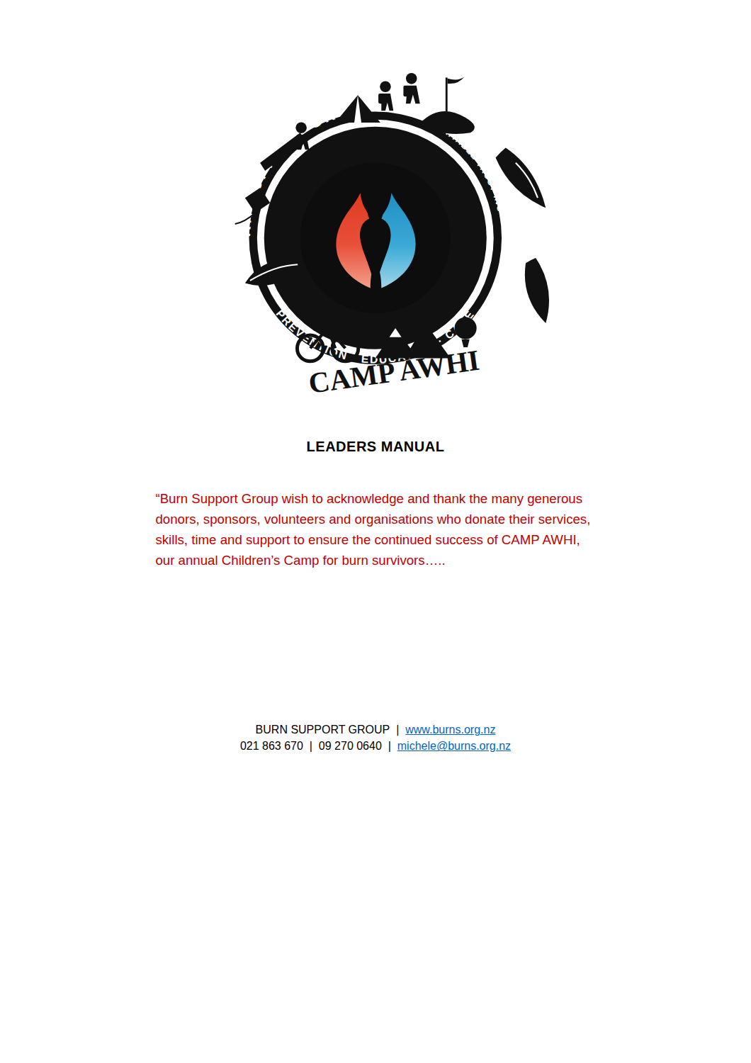BURN SUPPORT GROUP PREVENTION · EDUCATION · CARE CHARITABLE TRUST INC CAMP AWHI
LEADERS MANUAL
“Burn Support Group wish to acknowledge and thank the many generous donors, sponsors, volunteers and organisations who donate their services, skills, time and support to ensure the continued success of CAMP AWHI, our annual Children’s Camp for burn survivors…..
BURN SUPPORT GROUP | www.burns.org.nz
021 863 670 | 09 270 0640 | michele@burns.org.nz